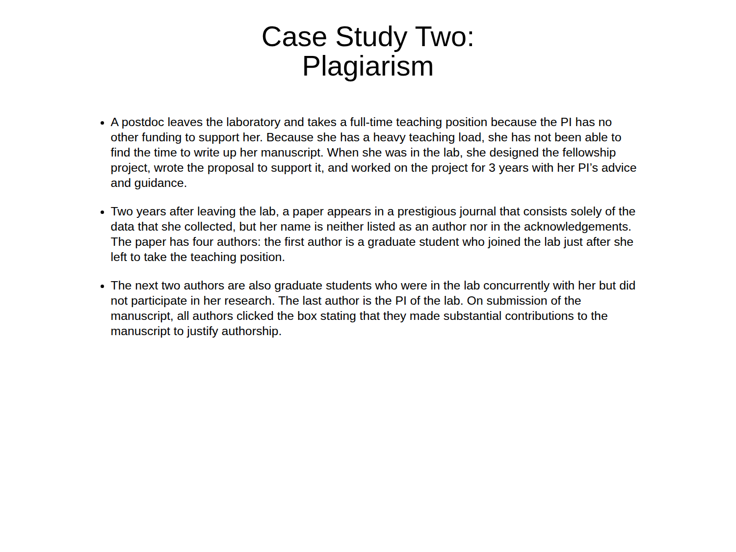Case Study Two: Plagiarism
A postdoc leaves the laboratory and takes a full-time teaching position because the PI has no other funding to support her. Because she has a heavy teaching load, she has not been able to find the time to write up her manuscript. When she was in the lab, she designed the fellowship project, wrote the proposal to support it, and worked on the project for 3 years with her PI’s advice and guidance.
Two years after leaving the lab, a paper appears in a prestigious journal that consists solely of the data that she collected, but her name is neither listed as an author nor in the acknowledgements. The paper has four authors: the first author is a graduate student who joined the lab just after she left to take the teaching position.
The next two authors are also graduate students who were in the lab concurrently with her but did not participate in her research. The last author is the PI of the lab. On submission of the manuscript, all authors clicked the box stating that they made substantial contributions to the manuscript to justify authorship.